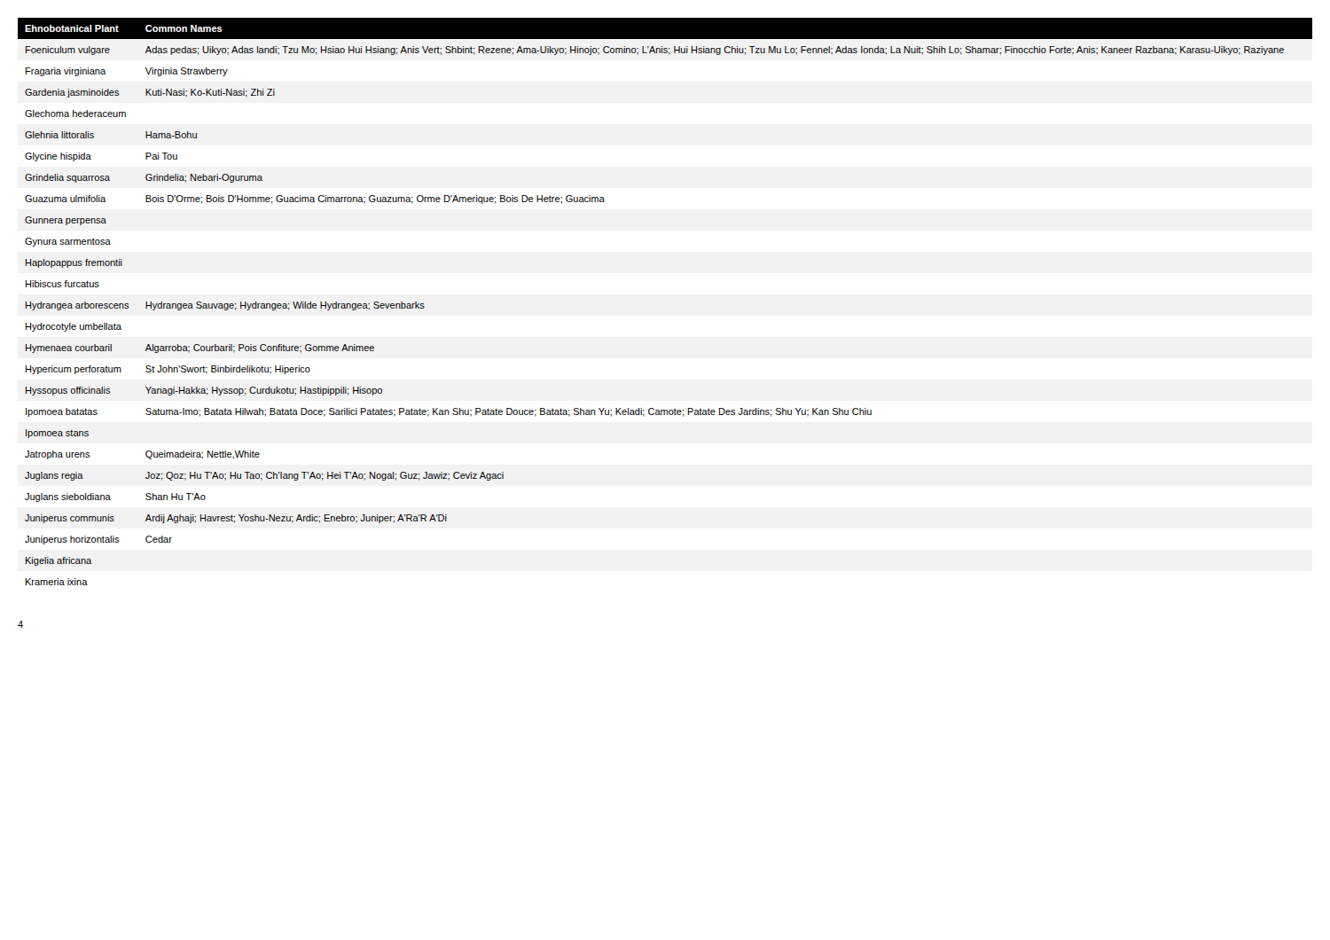| Ehnobotanical Plant | Common Names |
| --- | --- |
| Foeniculum vulgare | Adas pedas; Uikyo; Adas landi; Tzu Mo; Hsiao Hui Hsiang; Anis Vert; Shbint; Rezene; Ama-Uikyo; Hinojo; Comino; L'Anis; Hui Hsiang Chiu; Tzu Mu Lo; Fennel; Adas Ionda; La Nuit; Shih Lo; Shamar; Finocchio Forte; Anis; Kaneer Razbana; Karasu-Uikyo; Raziyane |
| Fragaria virginiana | Virginia Strawberry |
| Gardenia jasminoides | Kuti-Nasi; Ko-Kuti-Nasi; Zhi Zi |
| Glechoma hederaceum | |
| Glehnia littoralis | Hama-Bohu |
| Glycine hispida | Pai Tou |
| Grindelia squarrosa | Grindelia; Nebari-Oguruma |
| Guazuma ulmifolia | Bois D'Orme; Bois D'Homme; Guacima Cimarrona; Guazuma; Orme D'Amerique; Bois De Hetre; Guacima |
| Gunnera perpensa | |
| Gynura sarmentosa | |
| Haplopappus fremontii | |
| Hibiscus furcatus | |
| Hydrangea arborescens | Hydrangea Sauvage; Hydrangea; Wilde Hydrangea; Sevenbarks |
| Hydrocotyle umbellata | |
| Hymenaea courbaril | Algarroba; Courbaril; Pois Confiture; Gomme Animee |
| Hypericum perforatum | St John'Swort; Binbirdelikotu; Hiperico |
| Hyssopus officinalis | Yanagi-Hakka; Hyssop; Curdukotu; Hastipippili; Hisopo |
| Ipomoea batatas | Satuma-Imo; Batata Hilwah; Batata Doce; Sarilici Patates; Patate; Kan Shu; Patate Douce; Batata; Shan Yu; Keladi; Camote; Patate Des Jardins; Shu Yu; Kan Shu Chiu |
| Ipomoea stans | |
| Jatropha urens | Queimadeira; Nettle,White |
| Juglans regia | Joz; Qoz; Hu T'Ao; Hu Tao; Ch'Iang T'Ao; Hei T'Ao; Nogal; Guz; Jawiz; Ceviz Agaci |
| Juglans sieboldiana | Shan Hu T'Ao |
| Juniperus communis | Ardij Aghaji; Havrest; Yoshu-Nezu; Ardic; Enebro; Juniper; A'Ra'R A'Di |
| Juniperus horizontalis | Cedar |
| Kigelia africana | |
| Krameria ixina | |
4